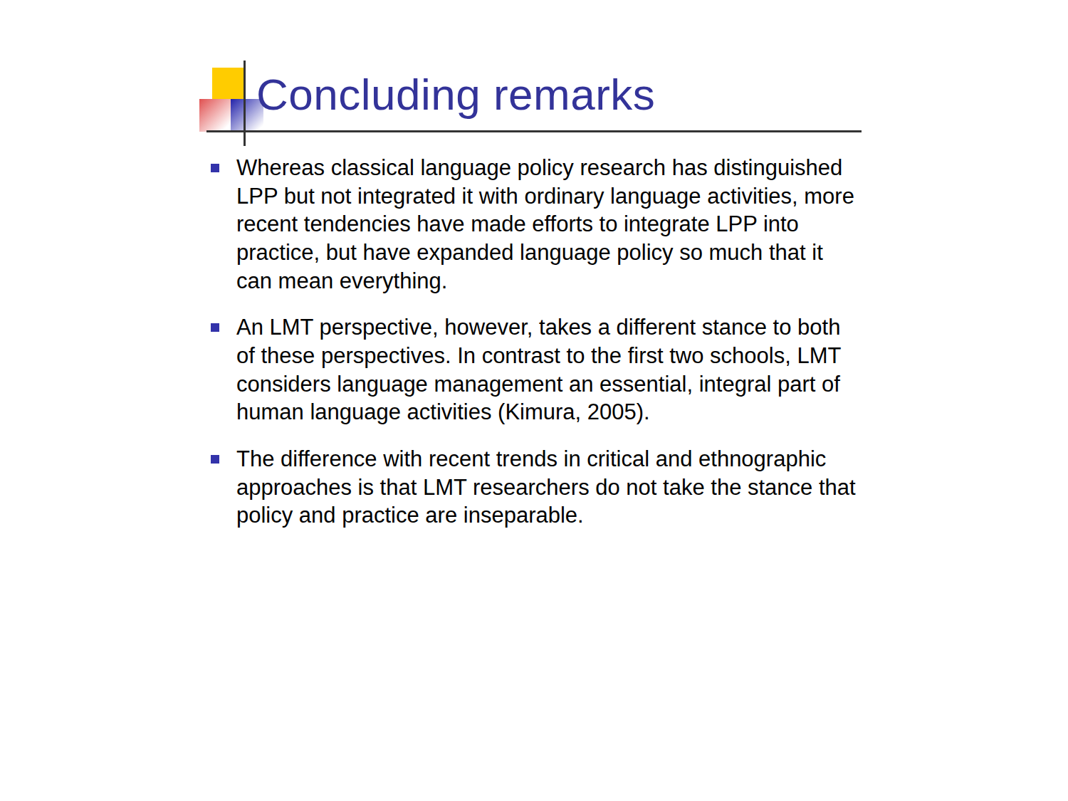Concluding remarks
Whereas classical language policy research has distinguished LPP but not integrated it with ordinary language activities, more recent tendencies have made efforts to integrate LPP into practice, but have expanded language policy so much that it can mean everything.
An LMT perspective, however, takes a different stance to both of these perspectives. In contrast to the first two schools, LMT considers language management an essential, integral part of human language activities (Kimura, 2005).
The difference with recent trends in critical and ethnographic approaches is that LMT researchers do not take the stance that policy and practice are inseparable.